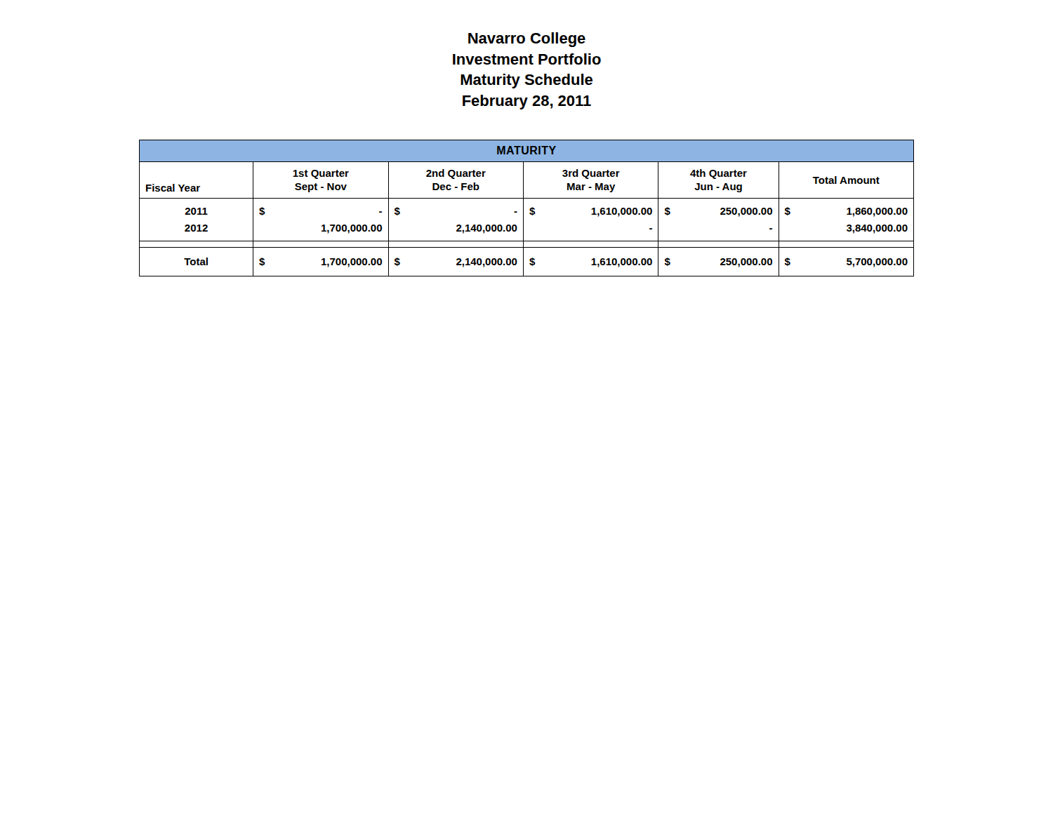Navarro College
Investment Portfolio
Maturity Schedule
February 28, 2011
| MATURITY |
| Fiscal Year | 1st Quarter Sept - Nov | 2nd Quarter Dec - Feb | 3rd Quarter Mar - May | 4th Quarter Jun - Aug | Total Amount |
| 2011 2012 | $ - 1,700,000.00 | $ - 2,140,000.00 | $ 1,610,000.00 - | $ 250,000.00 - | $ 1,860,000.00 3,840,000.00 |
| Total | $ 1,700,000.00 | $ 2,140,000.00 | $ 1,610,000.00 | $ 250,000.00 | $ 5,700,000.00 |